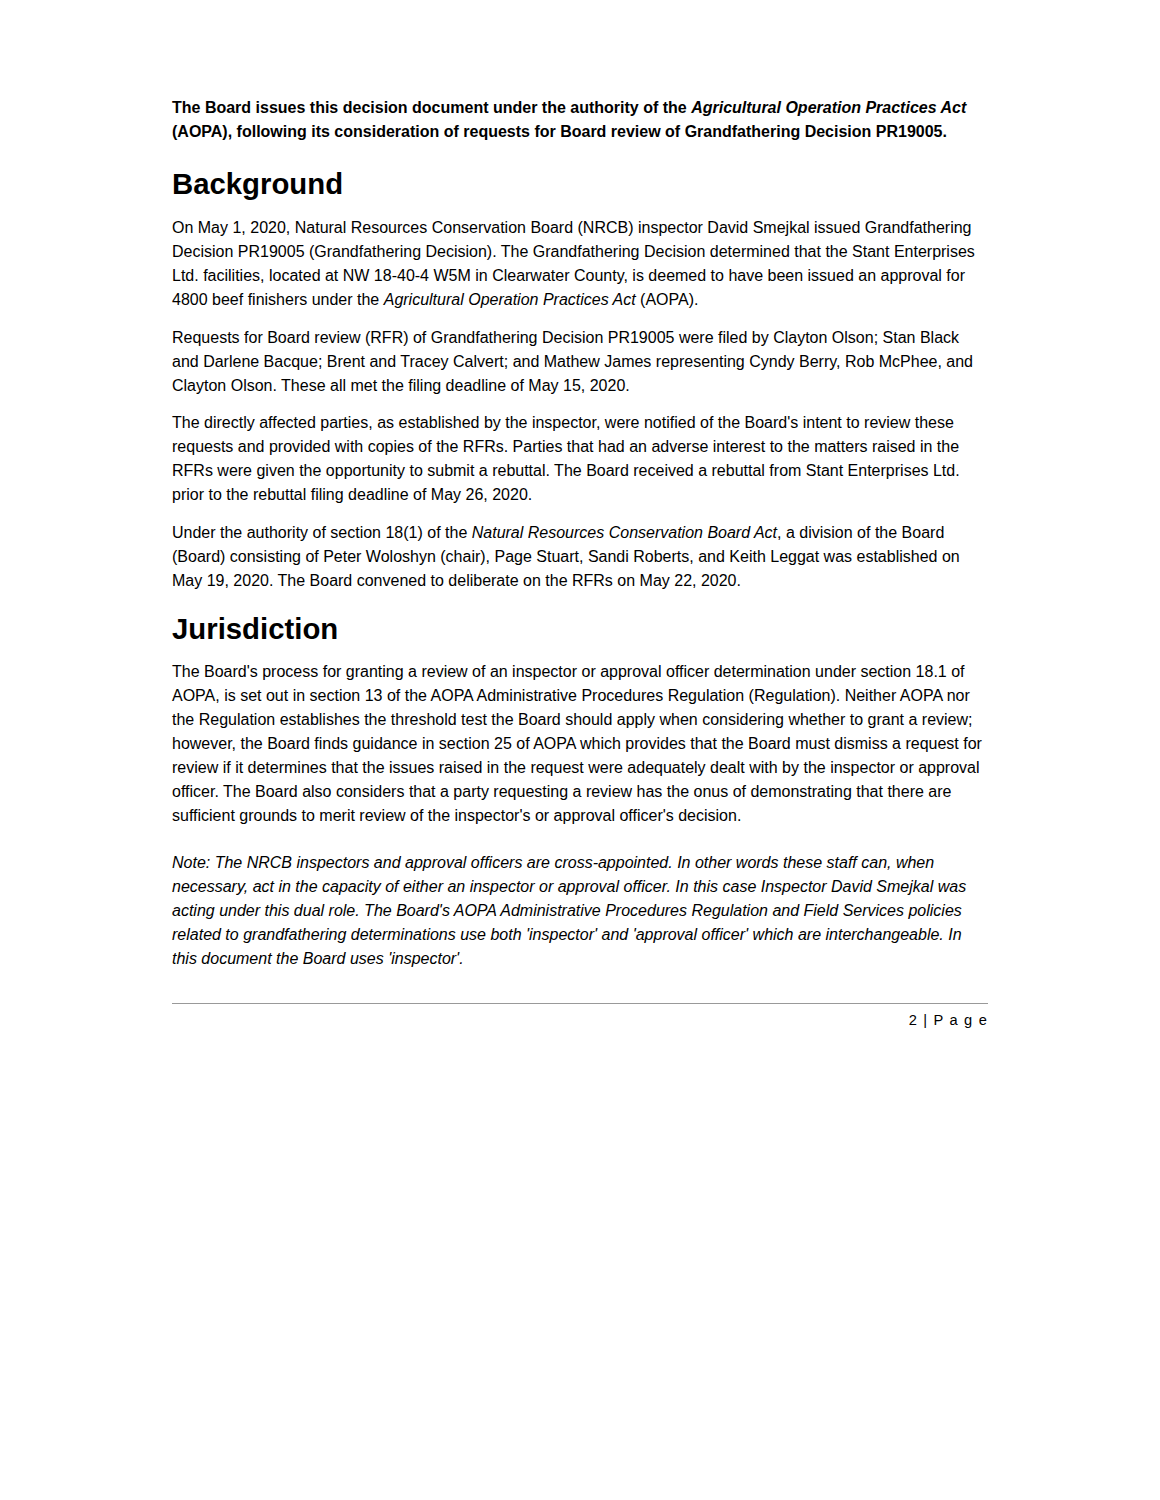The Board issues this decision document under the authority of the Agricultural Operation Practices Act (AOPA), following its consideration of requests for Board review of Grandfathering Decision PR19005.
Background
On May 1, 2020, Natural Resources Conservation Board (NRCB) inspector David Smejkal issued Grandfathering Decision PR19005 (Grandfathering Decision). The Grandfathering Decision determined that the Stant Enterprises Ltd. facilities, located at NW 18-40-4 W5M in Clearwater County, is deemed to have been issued an approval for 4800 beef finishers under the Agricultural Operation Practices Act (AOPA).
Requests for Board review (RFR) of Grandfathering Decision PR19005 were filed by Clayton Olson; Stan Black and Darlene Bacque; Brent and Tracey Calvert; and Mathew James representing Cyndy Berry, Rob McPhee, and Clayton Olson. These all met the filing deadline of May 15, 2020.
The directly affected parties, as established by the inspector, were notified of the Board's intent to review these requests and provided with copies of the RFRs. Parties that had an adverse interest to the matters raised in the RFRs were given the opportunity to submit a rebuttal. The Board received a rebuttal from Stant Enterprises Ltd. prior to the rebuttal filing deadline of May 26, 2020.
Under the authority of section 18(1) of the Natural Resources Conservation Board Act, a division of the Board (Board) consisting of Peter Woloshyn (chair), Page Stuart, Sandi Roberts, and Keith Leggat was established on May 19, 2020. The Board convened to deliberate on the RFRs on May 22, 2020.
Jurisdiction
The Board's process for granting a review of an inspector or approval officer determination under section 18.1 of AOPA, is set out in section 13 of the AOPA Administrative Procedures Regulation (Regulation). Neither AOPA nor the Regulation establishes the threshold test the Board should apply when considering whether to grant a review; however, the Board finds guidance in section 25 of AOPA which provides that the Board must dismiss a request for review if it determines that the issues raised in the request were adequately dealt with by the inspector or approval officer. The Board also considers that a party requesting a review has the onus of demonstrating that there are sufficient grounds to merit review of the inspector's or approval officer's decision.
Note: The NRCB inspectors and approval officers are cross-appointed. In other words these staff can, when necessary, act in the capacity of either an inspector or approval officer. In this case Inspector David Smejkal was acting under this dual role. The Board's AOPA Administrative Procedures Regulation and Field Services policies related to grandfathering determinations use both 'inspector' and 'approval officer' which are interchangeable. In this document the Board uses 'inspector'.
2 | P a g e